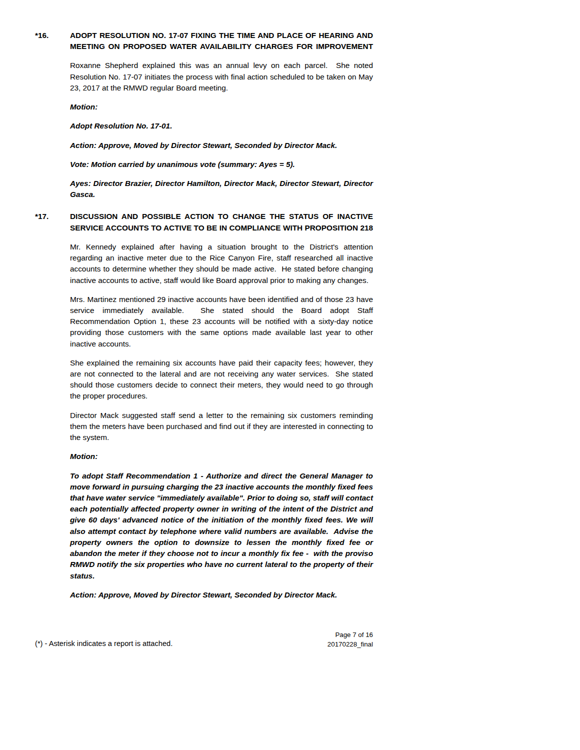*16.
ADOPT RESOLUTION NO. 17-07 FIXING THE TIME AND PLACE OF HEARING AND MEETING ON PROPOSED WATER AVAILABILITY CHARGES FOR IMPROVEMENT
Roxanne Shepherd explained this was an annual levy on each parcel. She noted Resolution No. 17-07 initiates the process with final action scheduled to be taken on May 23, 2017 at the RMWD regular Board meeting.
Motion:
Adopt Resolution No. 17-01.
Action: Approve, Moved by Director Stewart, Seconded by Director Mack.
Vote: Motion carried by unanimous vote (summary: Ayes = 5).
Ayes: Director Brazier, Director Hamilton, Director Mack, Director Stewart, Director Gasca.
*17.
DISCUSSION AND POSSIBLE ACTION TO CHANGE THE STATUS OF INACTIVE SERVICE ACCOUNTS TO ACTIVE TO BE IN COMPLIANCE WITH PROPOSITION 218
Mr. Kennedy explained after having a situation brought to the District's attention regarding an inactive meter due to the Rice Canyon Fire, staff researched all inactive accounts to determine whether they should be made active. He stated before changing inactive accounts to active, staff would like Board approval prior to making any changes.
Mrs. Martinez mentioned 29 inactive accounts have been identified and of those 23 have service immediately available. She stated should the Board adopt Staff Recommendation Option 1, these 23 accounts will be notified with a sixty-day notice providing those customers with the same options made available last year to other inactive accounts.
She explained the remaining six accounts have paid their capacity fees; however, they are not connected to the lateral and are not receiving any water services. She stated should those customers decide to connect their meters, they would need to go through the proper procedures.
Director Mack suggested staff send a letter to the remaining six customers reminding them the meters have been purchased and find out if they are interested in connecting to the system.
Motion:
To adopt Staff Recommendation 1 - Authorize and direct the General Manager to move forward in pursuing charging the 23 inactive accounts the monthly fixed fees that have water service "immediately available". Prior to doing so, staff will contact each potentially affected property owner in writing of the intent of the District and give 60 days' advanced notice of the initiation of the monthly fixed fees. We will also attempt contact by telephone where valid numbers are available. Advise the property owners the option to downsize to lessen the monthly fixed fee or abandon the meter if they choose not to incur a monthly fix fee - with the proviso RMWD notify the six properties who have no current lateral to the property of their status.
Action: Approve, Moved by Director Stewart, Seconded by Director Mack.
(*) - Asterisk indicates a report is attached.
Page 7 of 16
20170228_final